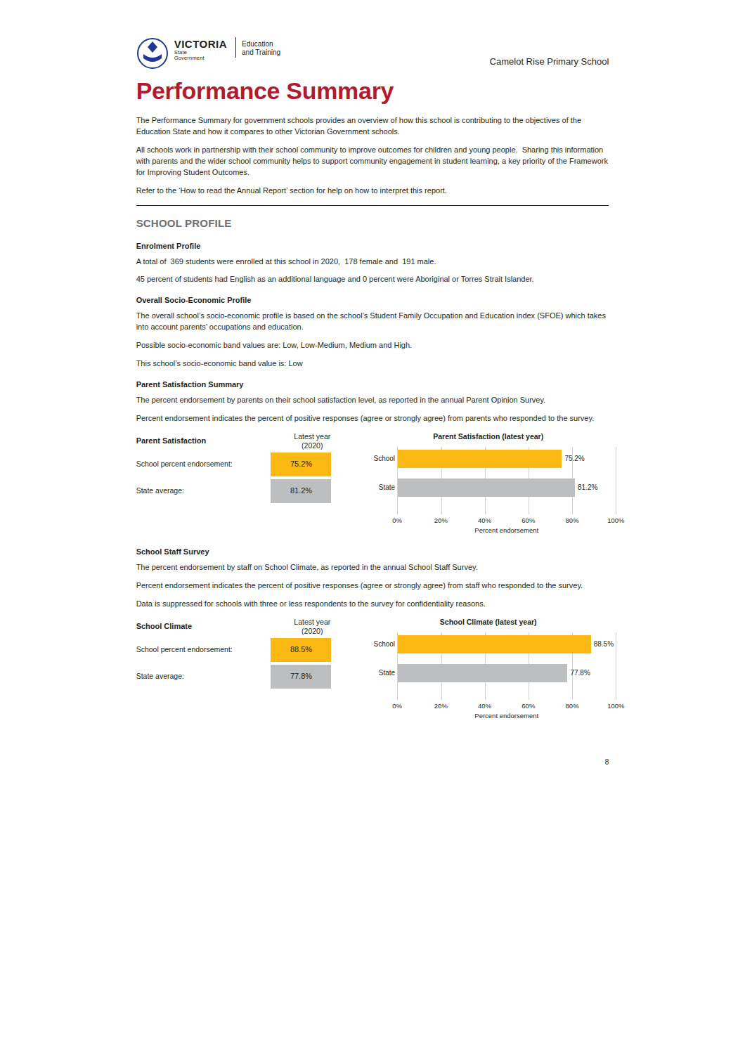VICTORIA
State
Government
Education
and Training
Camelot Rise Primary School
Performance Summary
The Performance Summary for government schools provides an overview of how this school is contributing to the objectives of the Education State and how it compares to other Victorian Government schools.
All schools work in partnership with their school community to improve outcomes for children and young people. Sharing this information with parents and the wider school community helps to support community engagement in student learning, a key priority of the Framework for Improving Student Outcomes.
Refer to the ‘How to read the Annual Report’ section for help on how to interpret this report.
SCHOOL PROFILE
Enrolment Profile
A total of 369 students were enrolled at this school in 2020, 178 female and 191 male.
45 percent of students had English as an additional language and 0 percent were Aboriginal or Torres Strait Islander.
Overall Socio-Economic Profile
The overall school’s socio-economic profile is based on the school's Student Family Occupation and Education index (SFOE) which takes into account parents’ occupations and education.
Possible socio-economic band values are: Low, Low-Medium, Medium and High.
This school’s socio-economic band value is: Low
Parent Satisfaction Summary
The percent endorsement by parents on their school satisfaction level, as reported in the annual Parent Opinion Survey.
Percent endorsement indicates the percent of positive responses (agree or strongly agree) from parents who responded to the survey.
| Parent Satisfaction | Latest year (2020) |
| School percent endorsement: | 75.2% |
| State average: | 81.2% |
Parent Satisfaction (latest year)
School
75.2%
State
81.2%
0% 20% 40% 60% 80% 100%
Percent endorsement
School Staff Survey
The percent endorsement by staff on School Climate, as reported in the annual School Staff Survey.
Percent endorsement indicates the percent of positive responses (agree or strongly agree) from staff who responded to the survey.
Data is suppressed for schools with three or less respondents to the survey for confidentiality reasons.
| School Climate | Latest year (2020) |
| School percent endorsement: | 88.5% |
| State average: | 77.8% |
School Climate (latest year)
School
88.5%
State
77.8%
0% 20% 40% 60% 80% 100%
Percent endorsement
8